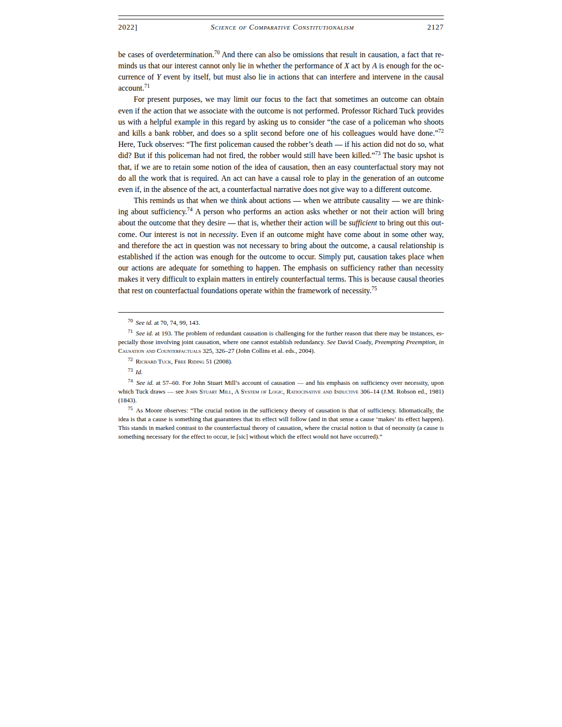2022] Science of Comparative Constitutionalism 2127
be cases of overdetermination.70 And there can also be omissions that result in causation, a fact that reminds us that our interest cannot only lie in whether the performance of X act by A is enough for the occurrence of Y event by itself, but must also lie in actions that can interfere and intervene in the causal account.71
For present purposes, we may limit our focus to the fact that sometimes an outcome can obtain even if the action that we associate with the outcome is not performed. Professor Richard Tuck provides us with a helpful example in this regard by asking us to consider “the case of a policeman who shoots and kills a bank robber, and does so a split second before one of his colleagues would have done.”72 Here, Tuck observes: “The first policeman caused the robber’s death — if his action did not do so, what did? But if this policeman had not fired, the robber would still have been killed.”73 The basic upshot is that, if we are to retain some notion of the idea of causation, then an easy counterfactual story may not do all the work that is required. An act can have a causal role to play in the generation of an outcome even if, in the absence of the act, a counterfactual narrative does not give way to a different outcome.
This reminds us that when we think about actions — when we attribute causality — we are thinking about sufficiency.74 A person who performs an action asks whether or not their action will bring about the outcome that they desire — that is, whether their action will be sufficient to bring out this outcome. Our interest is not in necessity. Even if an outcome might have come about in some other way, and therefore the act in question was not necessary to bring about the outcome, a causal relationship is established if the action was enough for the outcome to occur. Simply put, causation takes place when our actions are adequate for something to happen. The emphasis on sufficiency rather than necessity makes it very difficult to explain matters in entirely counterfactual terms. This is because causal theories that rest on counterfactual foundations operate within the framework of necessity.75
70 See id. at 70, 74, 99, 143.
71 See id. at 193. The problem of redundant causation is challenging for the further reason that there may be instances, especially those involving joint causation, where one cannot establish redundancy. See David Coady, Preempting Preemption, in Causation and Counterfactuals 325, 326–27 (John Collins et al. eds., 2004).
72 Richard Tuck, Free Riding 51 (2008).
73 Id.
74 See id. at 57–60. For John Stuart Mill’s account of causation — and his emphasis on sufficiency over necessity, upon which Tuck draws — see John Stuart Mill, A System of Logic, Ratiocinative and Inductive 306–14 (J.M. Robson ed., 1981) (1843).
75 As Moore observes: “The crucial notion in the sufficiency theory of causation is that of sufficiency. Idiomatically, the idea is that a cause is something that guarantees that its effect will follow (and in that sense a cause ‘makes’ its effect happen). This stands in marked contrast to the counterfactual theory of causation, where the crucial notion is that of necessity (a cause is something necessary for the effect to occur, ie [sic] without which the effect would not have occurred).”